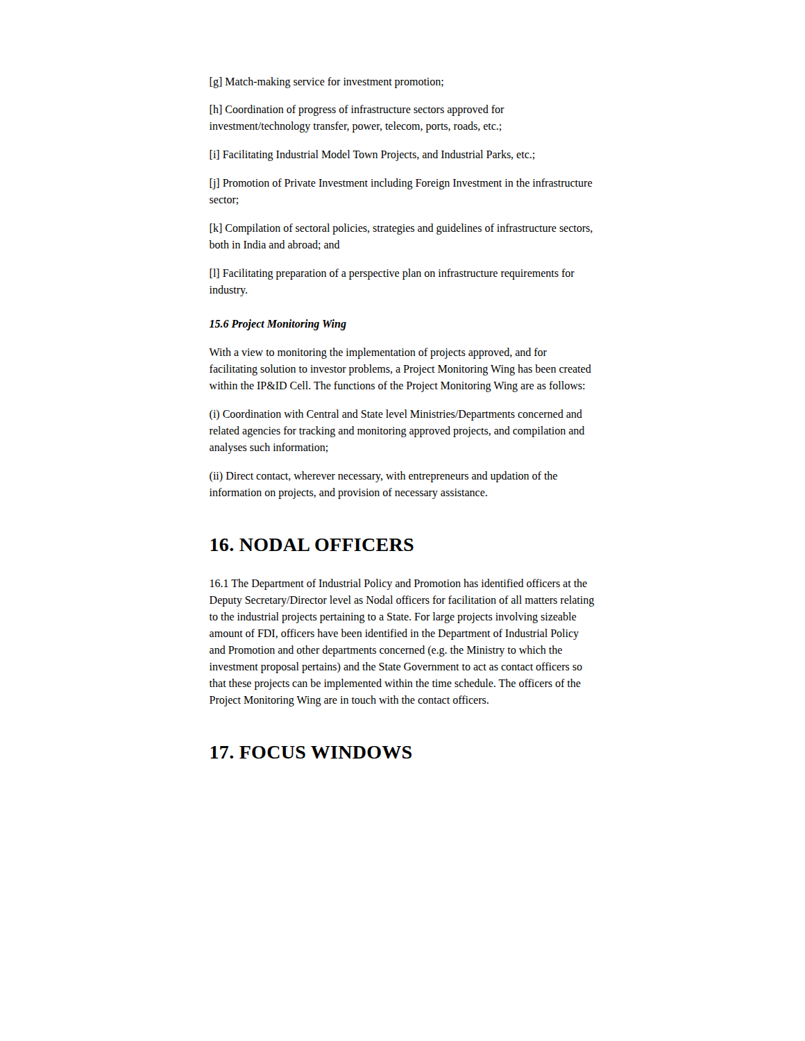[g] Match-making service for investment promotion;
[h] Coordination of progress of infrastructure sectors approved for investment/technology transfer, power, telecom, ports, roads, etc.;
[i] Facilitating Industrial Model Town Projects, and Industrial Parks, etc.;
[j] Promotion of Private Investment including Foreign Investment in the infrastructure sector;
[k] Compilation of sectoral policies, strategies and guidelines of infrastructure sectors, both in India and abroad; and
[l] Facilitating preparation of a perspective plan on infrastructure requirements for industry.
15.6 Project Monitoring Wing
With a view to monitoring the implementation of projects approved, and for facilitating solution to investor problems, a Project Monitoring Wing has been created within the IP&ID Cell. The functions of the Project Monitoring Wing are as follows:
(i) Coordination with Central and State level Ministries/Departments concerned and related agencies for tracking and monitoring approved projects, and compilation and analyses such information;
(ii) Direct contact, wherever necessary, with entrepreneurs and updation of the information on projects, and provision of necessary assistance.
16. NODAL OFFICERS
16.1 The Department of Industrial Policy and Promotion has identified officers at the Deputy Secretary/Director level as Nodal officers for facilitation of all matters relating to the industrial projects pertaining to a State. For large projects involving sizeable amount of FDI, officers have been identified in the Department of Industrial Policy and Promotion and other departments concerned (e.g. the Ministry to which the investment proposal pertains) and the State Government to act as contact officers so that these projects can be implemented within the time schedule. The officers of the Project Monitoring Wing are in touch with the contact officers.
17. FOCUS WINDOWS